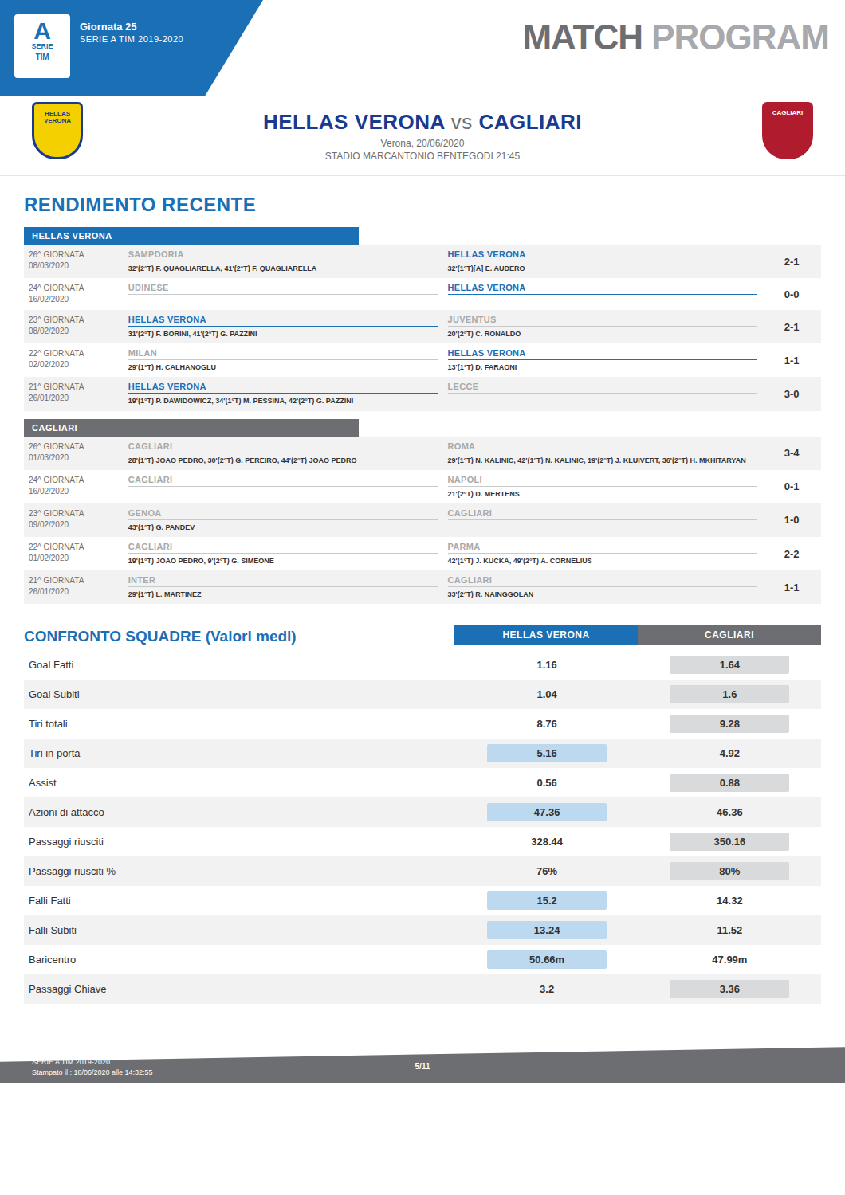A SERIE TIM
Giornata 25 SERIE A TIM 2019-2020
MATCH PROGRAM
HELLAS
VERONA
CAGLIARI
HELLAS VERONA vs CAGLIARI
Verona, 20/06/2020
STADIO MARCANTONIO BENTEGODI 21:45
RENDIMENTO RECENTE
HELLAS VERONA
| 26^ GIORNATA 08/03/2020 | SAMPDORIA 32'(2°T) F. QUAGLIARELLA, 41'(2°T) F. QUAGLIARELLA | HELLAS VERONA 32'(1°T)[A] E. AUDERO | 2-1 |
| 24^ GIORNATA 16/02/2020 | UDINESE | HELLAS VERONA | 0-0 |
| 23^ GIORNATA 08/02/2020 | HELLAS VERONA 31'(2°T) F. BORINI, 41'(2°T) G. PAZZINI | JUVENTUS 20'(2°T) C. RONALDO | 2-1 |
| 22^ GIORNATA 02/02/2020 | MILAN 29'(1°T) H. CALHANOGLU | HELLAS VERONA 13'(1°T) D. FARAONI | 1-1 |
| 21^ GIORNATA 26/01/2020 | HELLAS VERONA 19'(1°T) P. DAWIDOWICZ, 34'(1°T) M. PESSINA, 42'(2°T) G. PAZZINI | LECCE | 3-0 |
CAGLIARI
| 26^ GIORNATA 01/03/2020 | CAGLIARI 28'(1°T) JOAO PEDRO, 30'(2°T) G. PEREIRO, 44'(2°T) JOAO PEDRO | ROMA 29'(1°T) N. KALINIC, 42'(1°T) N. KALINIC, 19'(2°T) J. KLUIVERT, 36'(2°T) H. MKHITARYAN | 3-4 |
| 24^ GIORNATA 16/02/2020 | CAGLIARI | NAPOLI 21'(2°T) D. MERTENS | 0-1 |
| 23^ GIORNATA 09/02/2020 | GENOA 43'(1°T) G. PANDEV | CAGLIARI | 1-0 |
| 22^ GIORNATA 01/02/2020 | CAGLIARI 19'(1°T) JOAO PEDRO, 9'(2°T) G. SIMEONE | PARMA 42'(1°T) J. KUCKA, 49'(2°T) A. CORNELIUS | 2-2 |
| 21^ GIORNATA 26/01/2020 | INTER 29'(1°T) L. MARTINEZ | CAGLIARI 33'(2°T) R. NAINGGOLAN | 1-1 |
CONFRONTO SQUADRE (Valori medi)
HELLAS VERONA
CAGLIARI
| Goal Fatti | 1.16 | 1.64 |
| Goal Subiti | 1.04 | 1.6 |
| Tiri totali | 8.76 | 9.28 |
| Tiri in porta | 5.16 | 4.92 |
| Assist | 0.56 | 0.88 |
| Azioni di attacco | 47.36 | 46.36 |
| Passaggi riusciti | 328.44 | 350.16 |
| Passaggi riusciti % | 76% | 80% |
| Falli Fatti | 15.2 | 14.32 |
| Falli Subiti | 13.24 | 11.52 |
| Baricentro | 50.66m | 47.99m |
| Passaggi Chiave | 3.2 | 3.36 |
SERIE A TIM 2019-2020
Stampato il : 18/06/2020 alle 14:32:55
5/11